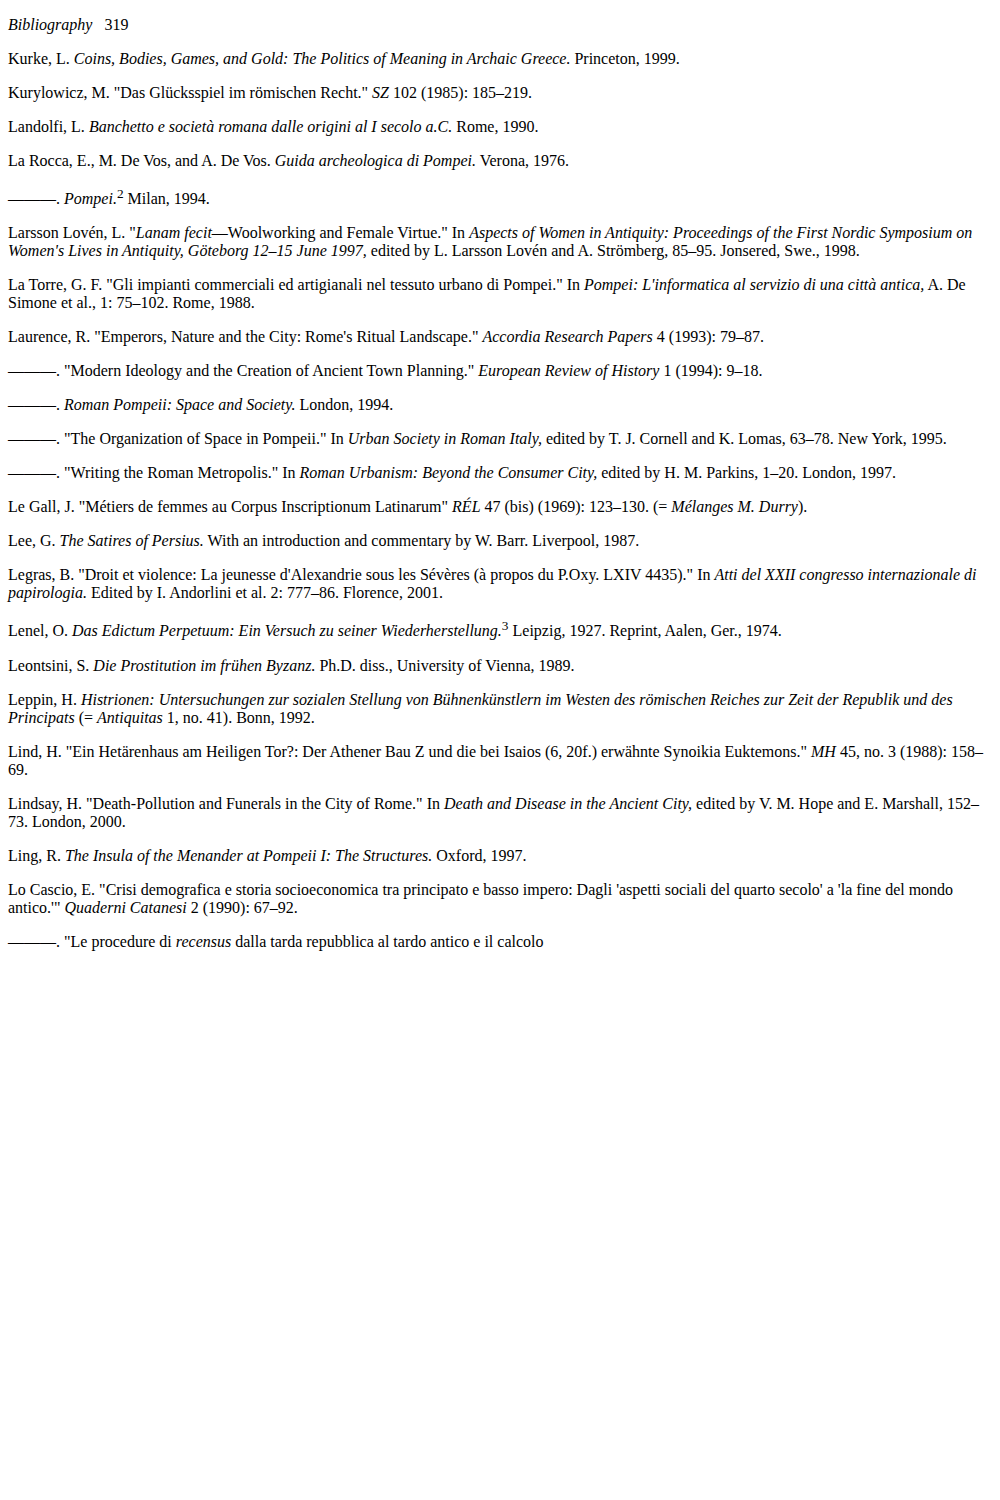Bibliography 319
Kurke, L. Coins, Bodies, Games, and Gold: The Politics of Meaning in Archaic Greece. Princeton, 1999.
Kurylowicz, M. "Das Glücksspiel im römischen Recht." SZ 102 (1985): 185–219.
Landolfi, L. Banchetto e società romana dalle origini al I secolo a.C. Rome, 1990.
La Rocca, E., M. De Vos, and A. De Vos. Guida archeologica di Pompei. Verona, 1976.
———. Pompei.2 Milan, 1994.
Larsson Lovén, L. "Lanam fecit—Woolworking and Female Virtue." In Aspects of Women in Antiquity: Proceedings of the First Nordic Symposium on Women's Lives in Antiquity, Göteborg 12–15 June 1997, edited by L. Larsson Lovén and A. Strömberg, 85–95. Jonsered, Swe., 1998.
La Torre, G. F. "Gli impianti commerciali ed artigianali nel tessuto urbano di Pompei." In Pompei: L'informatica al servizio di una città antica, A. De Simone et al., 1: 75–102. Rome, 1988.
Laurence, R. "Emperors, Nature and the City: Rome's Ritual Landscape." Accordia Research Papers 4 (1993): 79–87.
———. "Modern Ideology and the Creation of Ancient Town Planning." European Review of History 1 (1994): 9–18.
———. Roman Pompeii: Space and Society. London, 1994.
———. "The Organization of Space in Pompeii." In Urban Society in Roman Italy, edited by T. J. Cornell and K. Lomas, 63–78. New York, 1995.
———. "Writing the Roman Metropolis." In Roman Urbanism: Beyond the Consumer City, edited by H. M. Parkins, 1–20. London, 1997.
Le Gall, J. "Métiers de femmes au Corpus Inscriptionum Latinarum" RÉL 47 (bis) (1969): 123–130. (= Mélanges M. Durry).
Lee, G. The Satires of Persius. With an introduction and commentary by W. Barr. Liverpool, 1987.
Legras, B. "Droit et violence: La jeunesse d'Alexandrie sous les Sévères (à propos du P.Oxy. LXIV 4435)." In Atti del XXII congresso internazionale di papirologia. Edited by I. Andorlini et al. 2: 777–86. Florence, 2001.
Lenel, O. Das Edictum Perpetuum: Ein Versuch zu seiner Wiederherstellung.3 Leipzig, 1927. Reprint, Aalen, Ger., 1974.
Leontsini, S. Die Prostitution im frühen Byzanz. Ph.D. diss., University of Vienna, 1989.
Leppin, H. Histrionen: Untersuchungen zur sozialen Stellung von Bühnenkünstlern im Westen des römischen Reiches zur Zeit der Republik und des Principats (= Antiquitas 1, no. 41). Bonn, 1992.
Lind, H. "Ein Hetärenhaus am Heiligen Tor?: Der Athener Bau Z und die bei Isaios (6, 20f.) erwähnte Synoikia Euktemons." MH 45, no. 3 (1988): 158–69.
Lindsay, H. "Death-Pollution and Funerals in the City of Rome." In Death and Disease in the Ancient City, edited by V. M. Hope and E. Marshall, 152–73. London, 2000.
Ling, R. The Insula of the Menander at Pompeii I: The Structures. Oxford, 1997.
Lo Cascio, E. "Crisi demografica e storia socioeconomica tra principato e basso impero: Dagli 'aspetti sociali del quarto secolo' a 'la fine del mondo antico.'" Quaderni Catanesi 2 (1990): 67–92.
———. "Le procedure di recensus dalla tarda repubblica al tardo antico e il calcolo